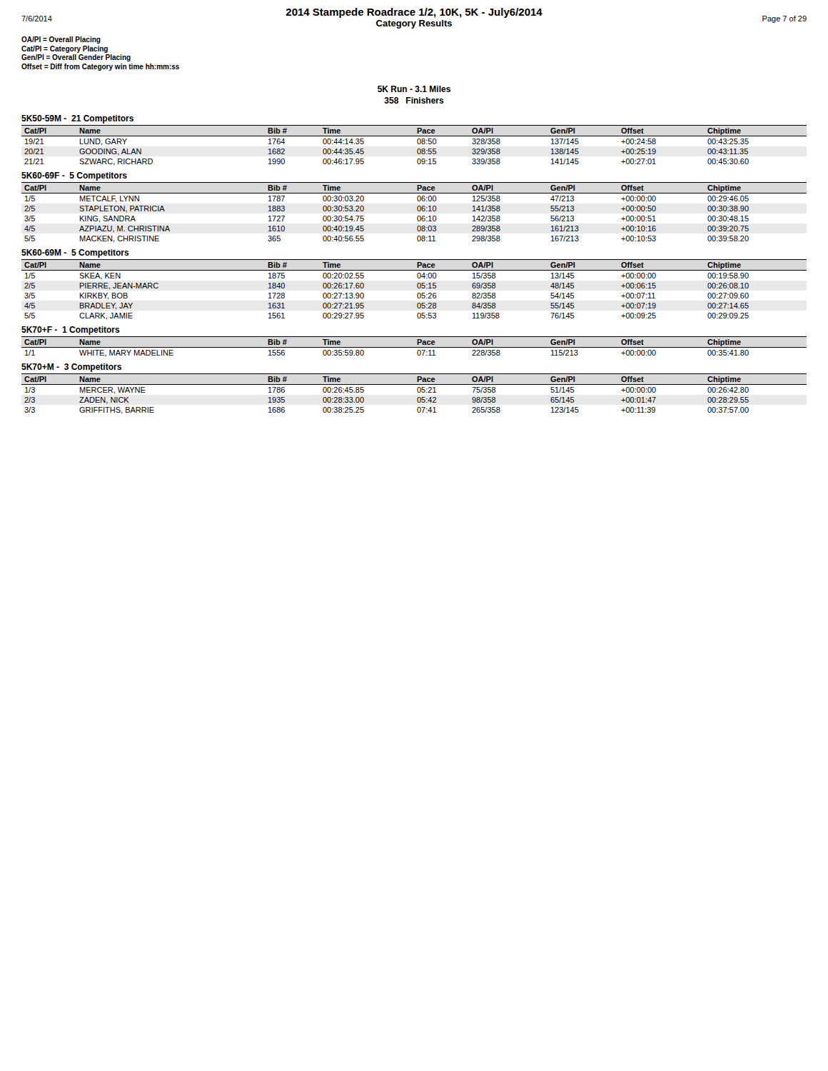7/6/2014
Page 7 of 29
2014 Stampede Roadrace 1/2, 10K, 5K - July6/2014
Category Results
OA/Pl = Overall Placing
Cat/Pl = Category Placing
Gen/Pl = Overall Gender Placing
Offset = Diff from Category win time hh:mm:ss
5K Run - 3.1 Miles
358 Finishers
5K50-59M - 21 Competitors
| Cat/Pl | Name | Bib # | Time | Pace | OA/Pl | Gen/Pl | Offset | Chiptime |
| --- | --- | --- | --- | --- | --- | --- | --- | --- |
| 19/21 | LUND, GARY | 1764 | 00:44:14.35 | 08:50 | 328/358 | 137/145 | +00:24:58 | 00:43:25.35 |
| 20/21 | GOODING, ALAN | 1682 | 00:44:35.45 | 08:55 | 329/358 | 138/145 | +00:25:19 | 00:43:11.35 |
| 21/21 | SZWARC, RICHARD | 1990 | 00:46:17.95 | 09:15 | 339/358 | 141/145 | +00:27:01 | 00:45:30.60 |
5K60-69F - 5 Competitors
| Cat/Pl | Name | Bib # | Time | Pace | OA/Pl | Gen/Pl | Offset | Chiptime |
| --- | --- | --- | --- | --- | --- | --- | --- | --- |
| 1/5 | METCALF, LYNN | 1787 | 00:30:03.20 | 06:00 | 125/358 | 47/213 | +00:00:00 | 00:29:46.05 |
| 2/5 | STAPLETON, PATRICIA | 1883 | 00:30:53.20 | 06:10 | 141/358 | 55/213 | +00:00:50 | 00:30:38.90 |
| 3/5 | KING, SANDRA | 1727 | 00:30:54.75 | 06:10 | 142/358 | 56/213 | +00:00:51 | 00:30:48.15 |
| 4/5 | AZPIAZU, M. CHRISTINA | 1610 | 00:40:19.45 | 08:03 | 289/358 | 161/213 | +00:10:16 | 00:39:20.75 |
| 5/5 | MACKEN, CHRISTINE | 365 | 00:40:56.55 | 08:11 | 298/358 | 167/213 | +00:10:53 | 00:39:58.20 |
5K60-69M - 5 Competitors
| Cat/Pl | Name | Bib # | Time | Pace | OA/Pl | Gen/Pl | Offset | Chiptime |
| --- | --- | --- | --- | --- | --- | --- | --- | --- |
| 1/5 | SKEA, KEN | 1875 | 00:20:02.55 | 04:00 | 15/358 | 13/145 | +00:00:00 | 00:19:58.90 |
| 2/5 | PIERRE, JEAN-MARC | 1840 | 00:26:17.60 | 05:15 | 69/358 | 48/145 | +00:06:15 | 00:26:08.10 |
| 3/5 | KIRKBY, BOB | 1728 | 00:27:13.90 | 05:26 | 82/358 | 54/145 | +00:07:11 | 00:27:09.60 |
| 4/5 | BRADLEY, JAY | 1631 | 00:27:21.95 | 05:28 | 84/358 | 55/145 | +00:07:19 | 00:27:14.65 |
| 5/5 | CLARK, JAMIE | 1561 | 00:29:27.95 | 05:53 | 119/358 | 76/145 | +00:09:25 | 00:29:09.25 |
5K70+F - 1 Competitors
| Cat/Pl | Name | Bib # | Time | Pace | OA/Pl | Gen/Pl | Offset | Chiptime |
| --- | --- | --- | --- | --- | --- | --- | --- | --- |
| 1/1 | WHITE, MARY MADELINE | 1556 | 00:35:59.80 | 07:11 | 228/358 | 115/213 | +00:00:00 | 00:35:41.80 |
5K70+M - 3 Competitors
| Cat/Pl | Name | Bib # | Time | Pace | OA/Pl | Gen/Pl | Offset | Chiptime |
| --- | --- | --- | --- | --- | --- | --- | --- | --- |
| 1/3 | MERCER, WAYNE | 1786 | 00:26:45.85 | 05:21 | 75/358 | 51/145 | +00:00:00 | 00:26:42.80 |
| 2/3 | ZADEN, NICK | 1935 | 00:28:33.00 | 05:42 | 98/358 | 65/145 | +00:01:47 | 00:28:29.55 |
| 3/3 | GRIFFITHS, BARRIE | 1686 | 00:38:25.25 | 07:41 | 265/358 | 123/145 | +00:11:39 | 00:37:57.00 |